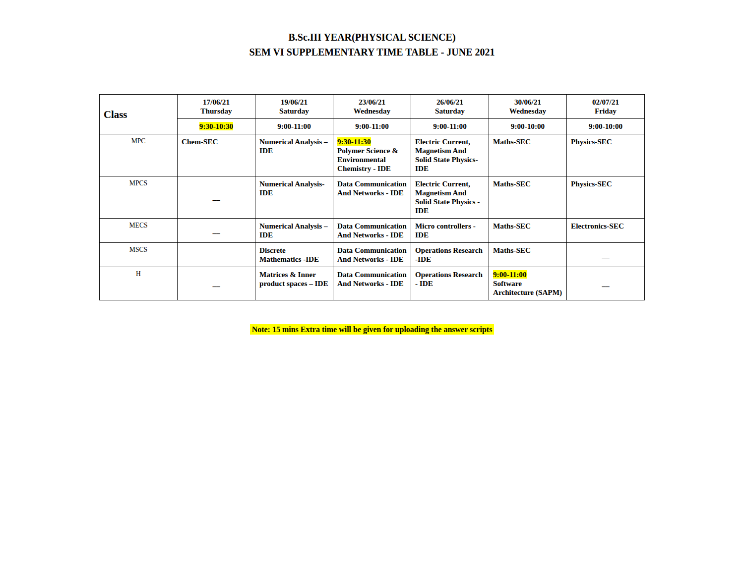B.Sc.III YEAR(PHYSICAL SCIENCE)
SEM VI SUPPLEMENTARY TIME TABLE - JUNE 2021
| Class | 17/06/21 Thursday | 19/06/21 Saturday | 23/06/21 Wednesday | 26/06/21 Saturday | 30/06/21 Wednesday | 02/07/21 Friday |
| --- | --- | --- | --- | --- | --- | --- |
| 9:30-10:30 | 9:00-11:00 | 9:00-11:00 | 9:00-11:00 | 9:00-10:00 | 9:00-10:00 |
| MPC | Chem-SEC | Numerical Analysis – IDE | 9:30-11:30 Polymer Science & Environmental Chemistry - IDE | Electric Current, Magnetism And Solid State Physics-IDE | Maths-SEC | Physics-SEC |
| MPCS | __ | Numerical Analysis-IDE | Data Communication And Networks - IDE | Electric Current, Magnetism And Solid State Physics - IDE | Maths-SEC | Physics-SEC |
| MECS | __ | Numerical Analysis – IDE | Data Communication And Networks - IDE | Micro controllers - IDE | Maths-SEC | Electronics-SEC |
| MSCS | | Discrete Mathematics -IDE | Data Communication And Networks - IDE | Operations Research -IDE | Maths-SEC | __ |
| H | __ | Matrices & Inner product spaces – IDE | Data Communication And Networks - IDE | Operations Research - IDE | 9:00-11:00 Software Architecture (SAPM) | __ |
Note: 15 mins Extra time will be given for uploading the answer scripts